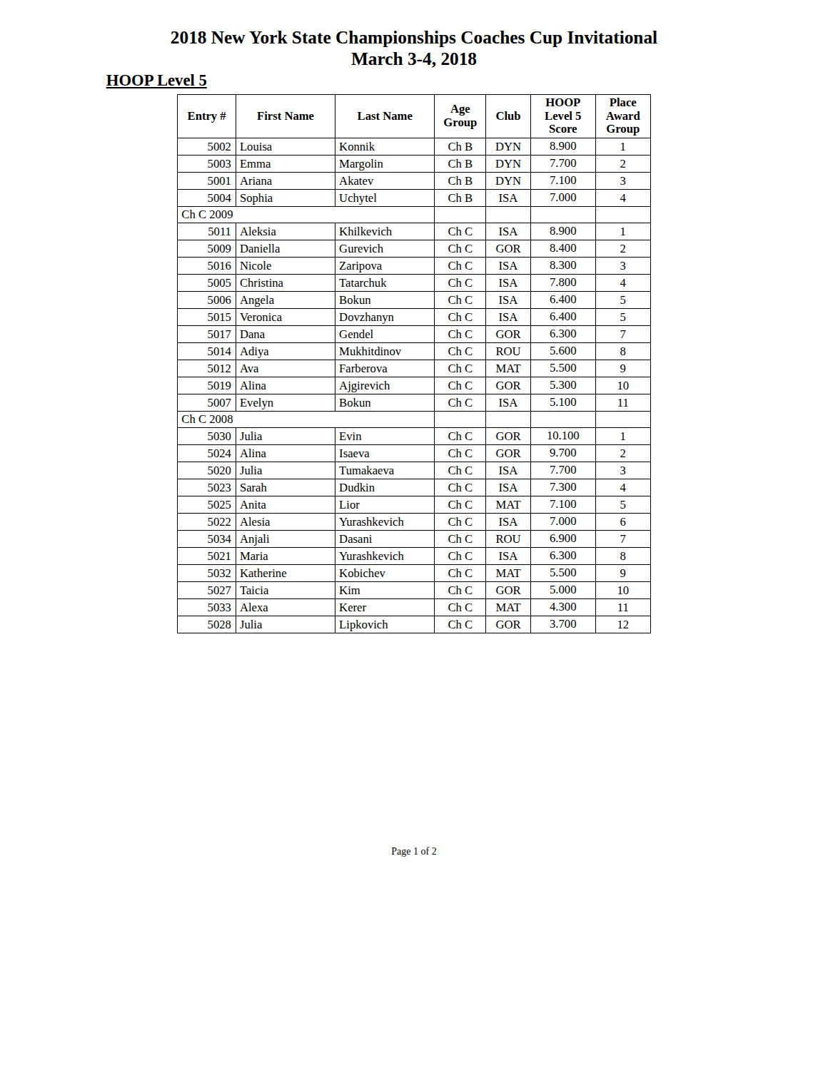2018 New York State Championships Coaches Cup Invitational
March 3-4, 2018
HOOP Level 5
| Entry # | First Name | Last Name | Age Group | Club | HOOP Level 5 Score | Place Award Group |
| --- | --- | --- | --- | --- | --- | --- |
| 5002 | Louisa | Konnik | Ch B | DYN | 8.900 | 1 |
| 5003 | Emma | Margolin | Ch B | DYN | 7.700 | 2 |
| 5001 | Ariana | Akatev | Ch B | DYN | 7.100 | 3 |
| 5004 | Sophia | Uchytel | Ch B | ISA | 7.000 | 4 |
| Ch C 2009 | | | | |
| 5011 | Aleksia | Khilkevich | Ch C | ISA | 8.900 | 1 |
| 5009 | Daniella | Gurevich | Ch C | GOR | 8.400 | 2 |
| 5016 | Nicole | Zaripova | Ch C | ISA | 8.300 | 3 |
| 5005 | Christina | Tatarchuk | Ch C | ISA | 7.800 | 4 |
| 5006 | Angela | Bokun | Ch C | ISA | 6.400 | 5 |
| 5015 | Veronica | Dovzhanyn | Ch C | ISA | 6.400 | 5 |
| 5017 | Dana | Gendel | Ch C | GOR | 6.300 | 7 |
| 5014 | Adiya | Mukhitdinov | Ch C | ROU | 5.600 | 8 |
| 5012 | Ava | Farberova | Ch C | MAT | 5.500 | 9 |
| 5019 | Alina | Ajgirevich | Ch C | GOR | 5.300 | 10 |
| 5007 | Evelyn | Bokun | Ch C | ISA | 5.100 | 11 |
| Ch C 2008 | | | | |
| 5030 | Julia | Evin | Ch C | GOR | 10.100 | 1 |
| 5024 | Alina | Isaeva | Ch C | GOR | 9.700 | 2 |
| 5020 | Julia | Tumakaeva | Ch C | ISA | 7.700 | 3 |
| 5023 | Sarah | Dudkin | Ch C | ISA | 7.300 | 4 |
| 5025 | Anita | Lior | Ch C | MAT | 7.100 | 5 |
| 5022 | Alesia | Yurashkevich | Ch C | ISA | 7.000 | 6 |
| 5034 | Anjali | Dasani | Ch C | ROU | 6.900 | 7 |
| 5021 | Maria | Yurashkevich | Ch C | ISA | 6.300 | 8 |
| 5032 | Katherine | Kobichev | Ch C | MAT | 5.500 | 9 |
| 5027 | Taicia | Kim | Ch C | GOR | 5.000 | 10 |
| 5033 | Alexa | Kerer | Ch C | MAT | 4.300 | 11 |
| 5028 | Julia | Lipkovich | Ch C | GOR | 3.700 | 12 |
Page 1 of 2